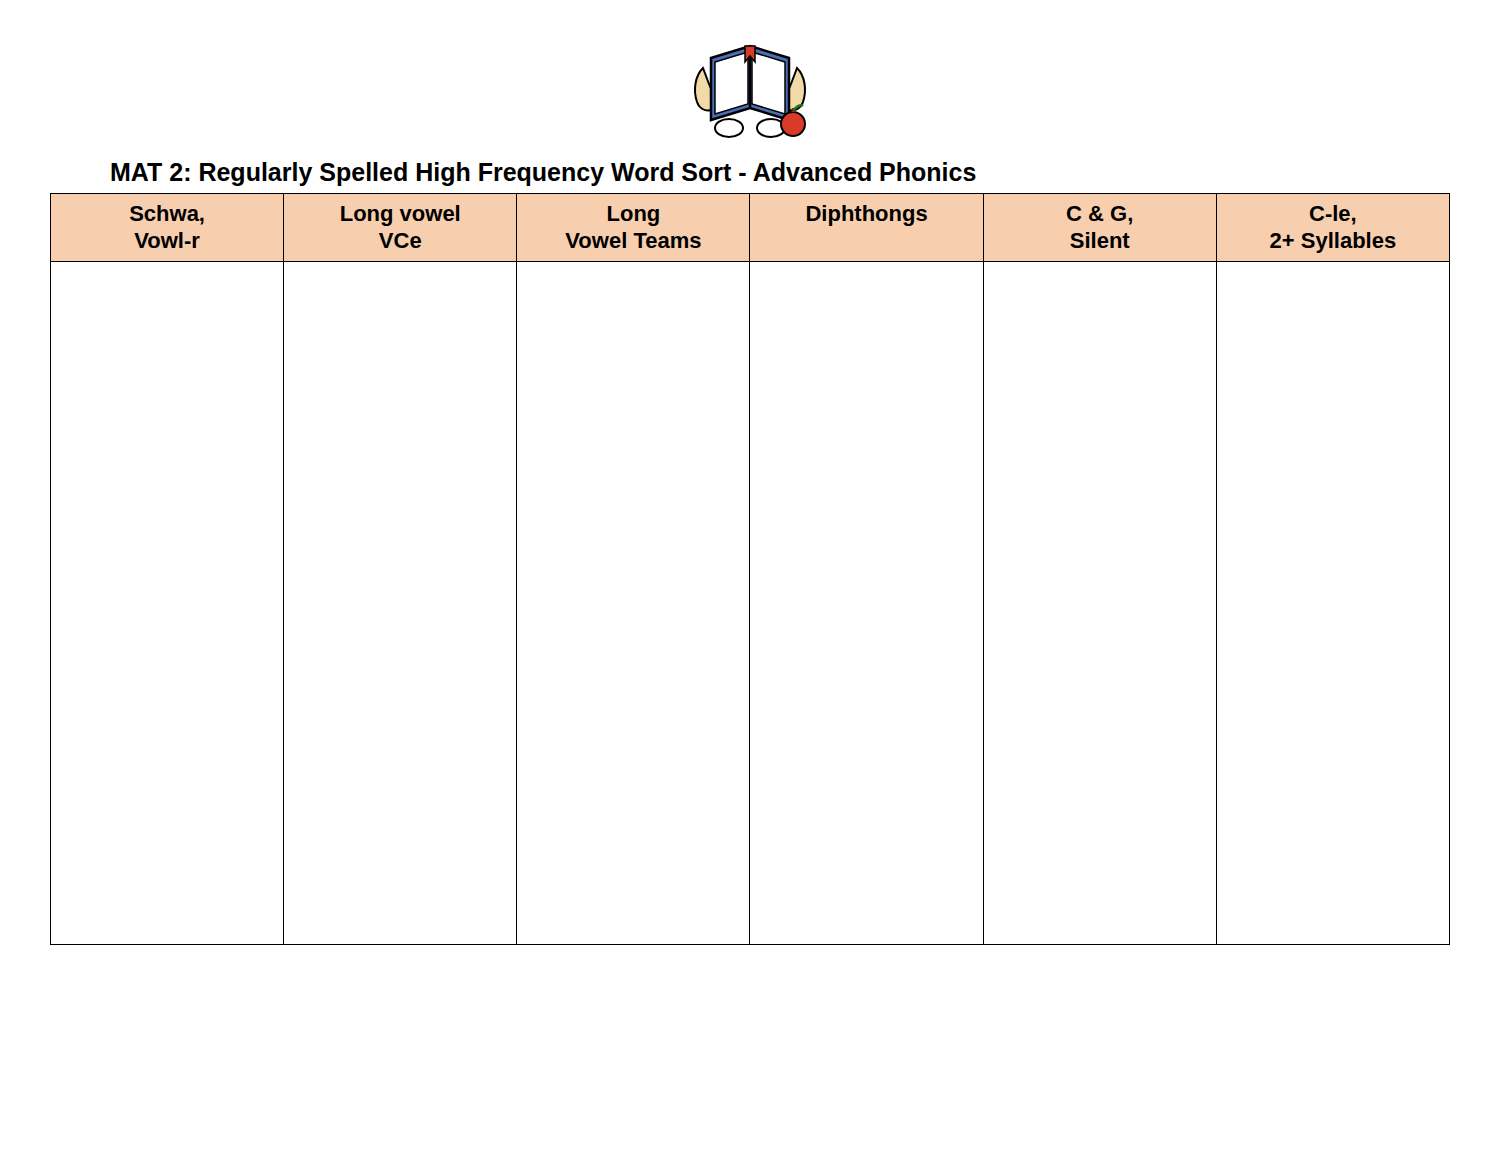MAT 2: Regularly Spelled High Frequency Word Sort - Advanced Phonics
| Schwa, Vowl-r | Long vowel VCe | Long Vowel Teams | Diphthongs | C & G, Silent | C-le, 2+ Syllables |
| --- | --- | --- | --- | --- | --- |